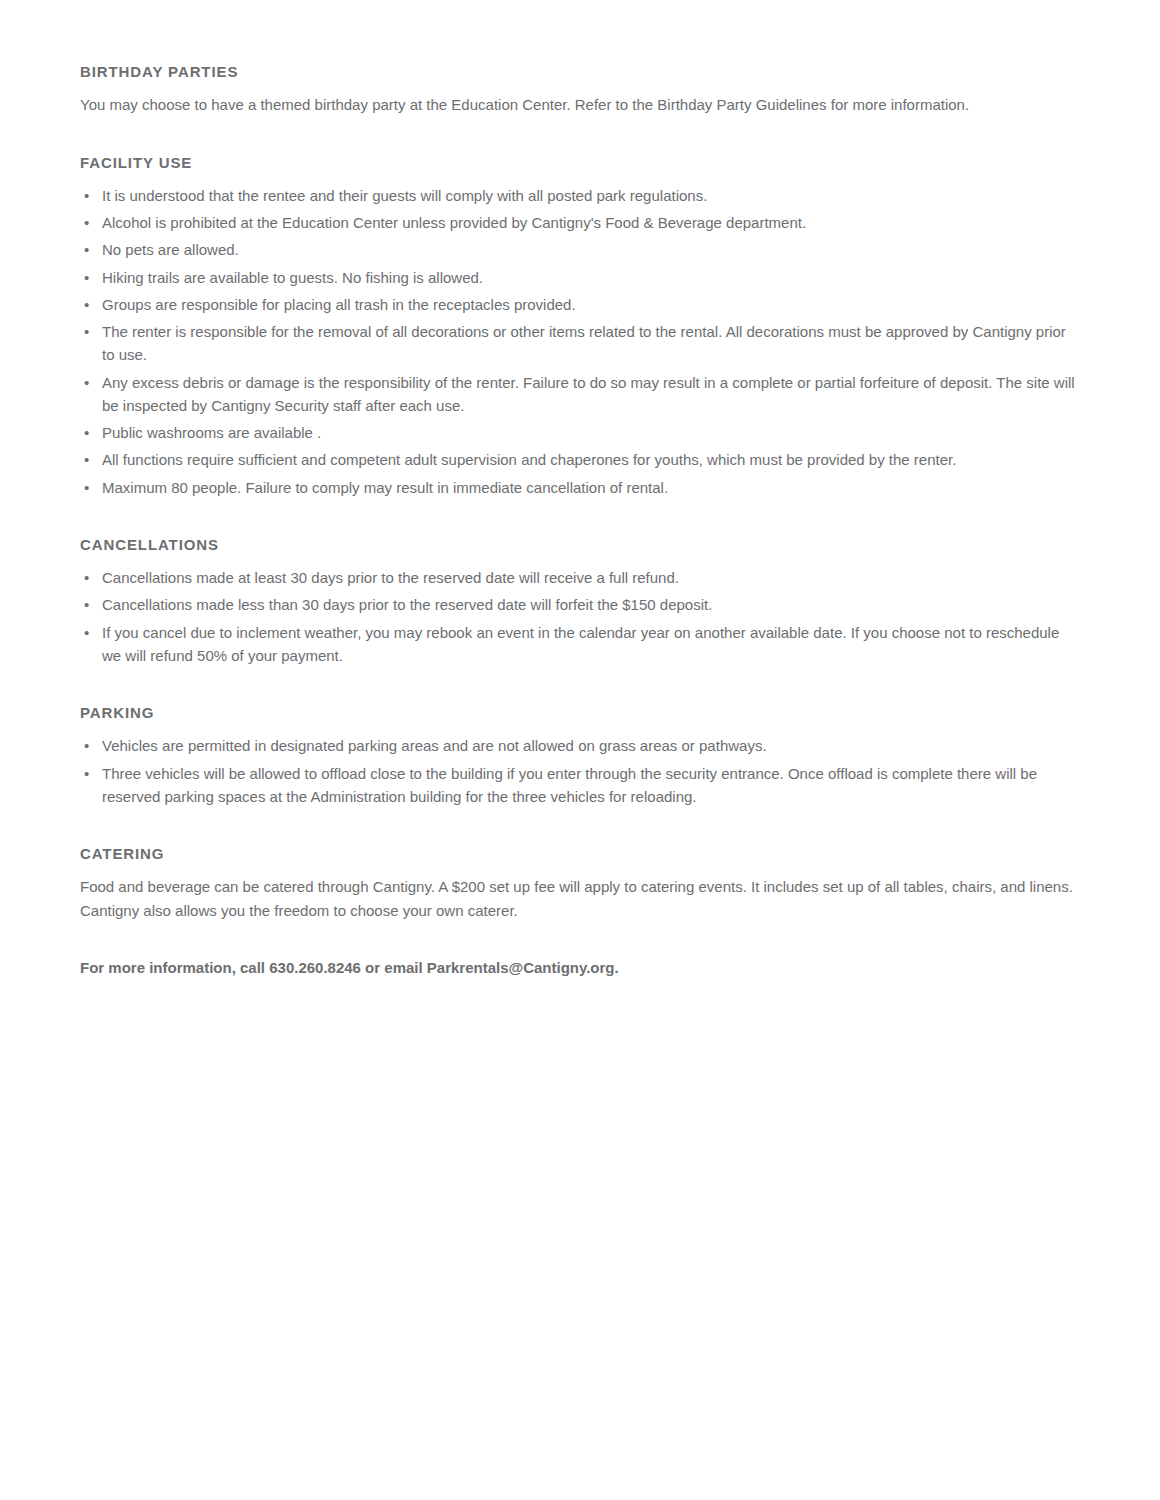Birthday Parties
You may choose to have a themed birthday party at the Education Center. Refer to the Birthday Party Guidelines for more information.
Facility Use
It is understood that the rentee and their guests will comply with all posted park regulations.
Alcohol is prohibited at the Education Center unless provided by Cantigny's Food & Beverage department.
No pets are allowed.
Hiking trails are available to guests. No fishing is allowed.
Groups are responsible for placing all trash in the receptacles provided.
The renter is responsible for the removal of all decorations or other items related to the rental. All decorations must be approved by Cantigny prior to use.
Any excess debris or damage is the responsibility of the renter. Failure to do so may result in a complete or partial forfeiture of deposit. The site will be inspected by Cantigny Security staff after each use.
Public washrooms are available .
All functions require sufficient and competent adult supervision and chaperones for youths, which must be provided by the renter.
Maximum 80 people. Failure to comply may result in immediate cancellation of rental.
Cancellations
Cancellations made at least 30 days prior to the reserved date will receive a full refund.
Cancellations made less than 30 days prior to the reserved date will forfeit the $150 deposit.
If you cancel due to inclement weather, you may rebook an event in the calendar year on another available date. If you choose not to reschedule we will refund 50% of your payment.
Parking
Vehicles are permitted in designated parking areas and are not allowed on grass areas or pathways.
Three vehicles will be allowed to offload close to the building if you enter through the security entrance. Once offload is complete there will be reserved parking spaces at the Administration building for the three vehicles for reloading.
Catering
Food and beverage can be catered through Cantigny. A $200 set up fee will apply to catering events. It includes set up of all tables, chairs, and linens. Cantigny also allows you the freedom to choose your own caterer.
For more information, call 630.260.8246 or email Parkrentals@Cantigny.org.